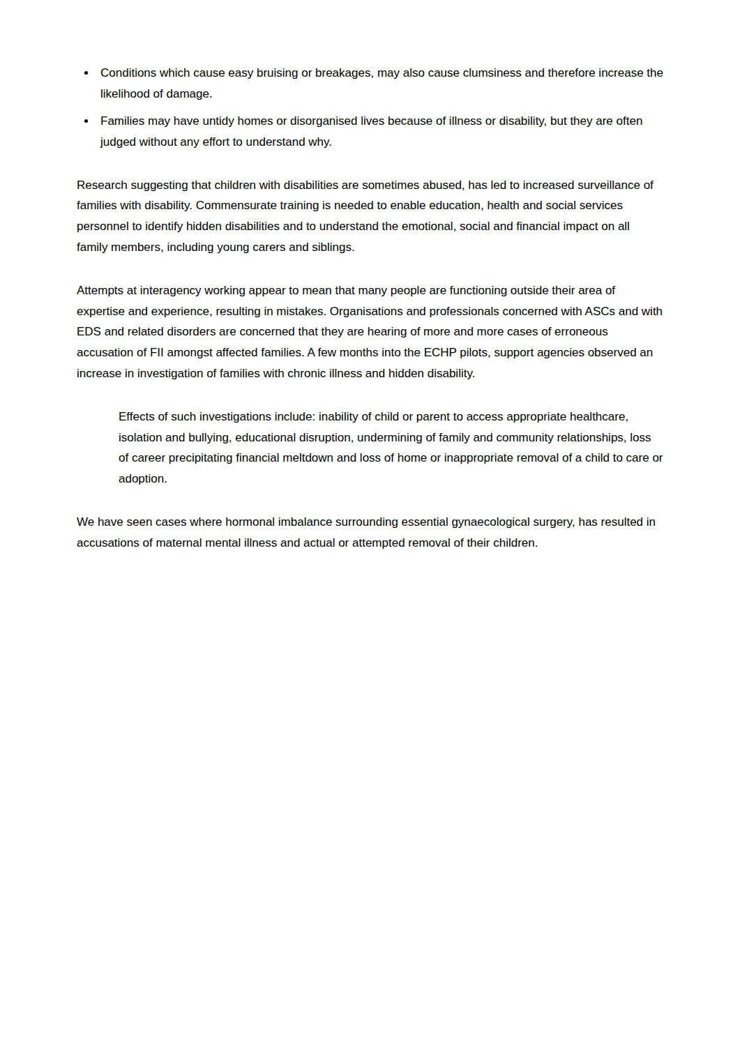Conditions which cause easy bruising or breakages, may also cause clumsiness and therefore increase the likelihood of damage.
Families may have untidy homes or disorganised lives because of illness or disability, but they are often judged without any effort to understand why.
Research suggesting that children with disabilities are sometimes abused, has led to increased surveillance of families with disability. Commensurate training is needed to enable education, health and social services personnel to identify hidden disabilities and to understand the emotional, social and financial impact on all family members, including young carers and siblings.
Attempts at interagency working appear to mean that many people are functioning outside their area of expertise and experience, resulting in mistakes. Organisations and professionals concerned with ASCs and with EDS and related disorders are concerned that they are hearing of more and more cases of erroneous accusation of FII amongst affected families. A few months into the ECHP pilots, support agencies observed an increase in investigation of families with chronic illness and hidden disability.
Effects of such investigations include: inability of child or parent to access appropriate healthcare, isolation and bullying, educational disruption, undermining of family and community relationships, loss of career precipitating financial meltdown and loss of home or inappropriate removal of a child to care or adoption.
We have seen cases where hormonal imbalance surrounding essential gynaecological surgery, has resulted in accusations of maternal mental illness and actual or attempted removal of their children.